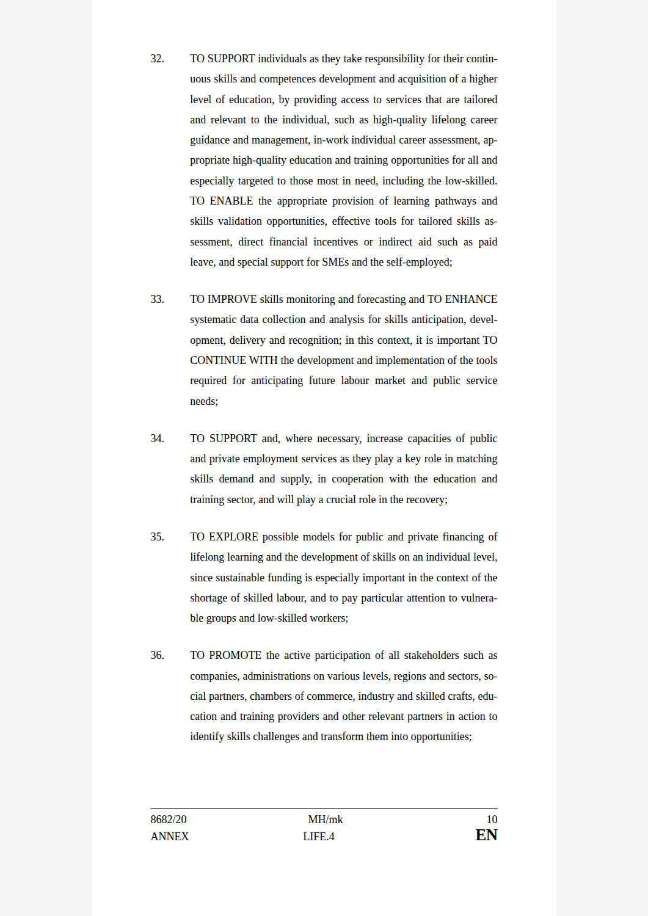TO SUPPORT individuals as they take responsibility for their continuous skills and competences development and acquisition of a higher level of education, by providing access to services that are tailored and relevant to the individual, such as high-quality lifelong career guidance and management, in-work individual career assessment, appropriate high-quality education and training opportunities for all and especially targeted to those most in need, including the low-skilled. TO ENABLE the appropriate provision of learning pathways and skills validation opportunities, effective tools for tailored skills assessment, direct financial incentives or indirect aid such as paid leave, and special support for SMEs and the self-employed;
TO IMPROVE skills monitoring and forecasting and TO ENHANCE systematic data collection and analysis for skills anticipation, development, delivery and recognition; in this context, it is important TO CONTINUE WITH the development and implementation of the tools required for anticipating future labour market and public service needs;
TO SUPPORT and, where necessary, increase capacities of public and private employment services as they play a key role in matching skills demand and supply, in cooperation with the education and training sector, and will play a crucial role in the recovery;
TO EXPLORE possible models for public and private financing of lifelong learning and the development of skills on an individual level, since sustainable funding is especially important in the context of the shortage of skilled labour, and to pay particular attention to vulnerable groups and low-skilled workers;
TO PROMOTE the active participation of all stakeholders such as companies, administrations on various levels, regions and sectors, social partners, chambers of commerce, industry and skilled crafts, education and training providers and other relevant partners in action to identify skills challenges and transform them into opportunities;
8682/20 MH/mk 10
ANNEX LIFE.4 EN